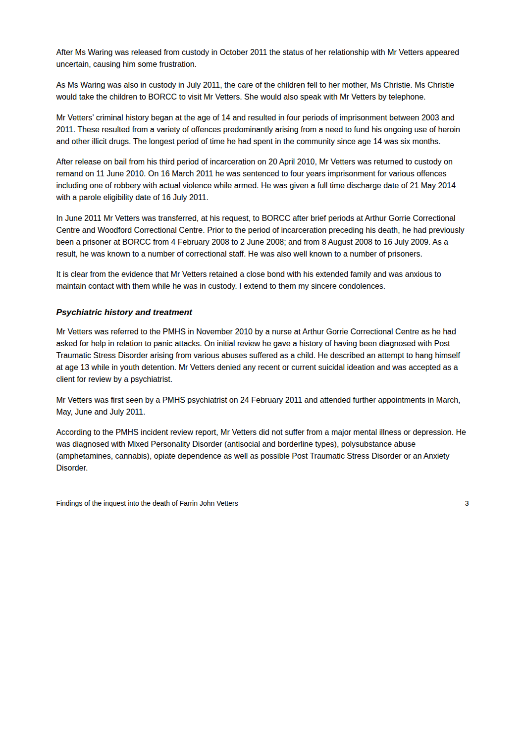After Ms Waring was released from custody in October 2011 the status of her relationship with Mr Vetters appeared uncertain, causing him some frustration.
As Ms Waring was also in custody in July 2011, the care of the children fell to her mother, Ms Christie. Ms Christie would take the children to BORCC to visit Mr Vetters. She would also speak with Mr Vetters by telephone.
Mr Vetters’ criminal history began at the age of 14 and resulted in four periods of imprisonment between 2003 and 2011. These resulted from a variety of offences predominantly arising from a need to fund his ongoing use of heroin and other illicit drugs. The longest period of time he had spent in the community since age 14 was six months.
After release on bail from his third period of incarceration on 20 April 2010, Mr Vetters was returned to custody on remand on 11 June 2010. On 16 March 2011 he was sentenced to four years imprisonment for various offences including one of robbery with actual violence while armed. He was given a full time discharge date of 21 May 2014 with a parole eligibility date of 16 July 2011.
In June 2011 Mr Vetters was transferred, at his request, to BORCC after brief periods at Arthur Gorrie Correctional Centre and Woodford Correctional Centre. Prior to the period of incarceration preceding his death, he had previously been a prisoner at BORCC from 4 February 2008 to 2 June 2008; and from 8 August 2008 to 16 July 2009. As a result, he was known to a number of correctional staff. He was also well known to a number of prisoners.
It is clear from the evidence that Mr Vetters retained a close bond with his extended family and was anxious to maintain contact with them while he was in custody. I extend to them my sincere condolences.
Psychiatric history and treatment
Mr Vetters was referred to the PMHS in November 2010 by a nurse at Arthur Gorrie Correctional Centre as he had asked for help in relation to panic attacks. On initial review he gave a history of having been diagnosed with Post Traumatic Stress Disorder arising from various abuses suffered as a child. He described an attempt to hang himself at age 13 while in youth detention. Mr Vetters denied any recent or current suicidal ideation and was accepted as a client for review by a psychiatrist.
Mr Vetters was first seen by a PMHS psychiatrist on 24 February 2011 and attended further appointments in March, May, June and July 2011.
According to the PMHS incident review report, Mr Vetters did not suffer from a major mental illness or depression. He was diagnosed with Mixed Personality Disorder (antisocial and borderline types), polysubstance abuse (amphetamines, cannabis), opiate dependence as well as possible Post Traumatic Stress Disorder or an Anxiety Disorder.
Findings of the inquest into the death of Farrin John Vetters 3